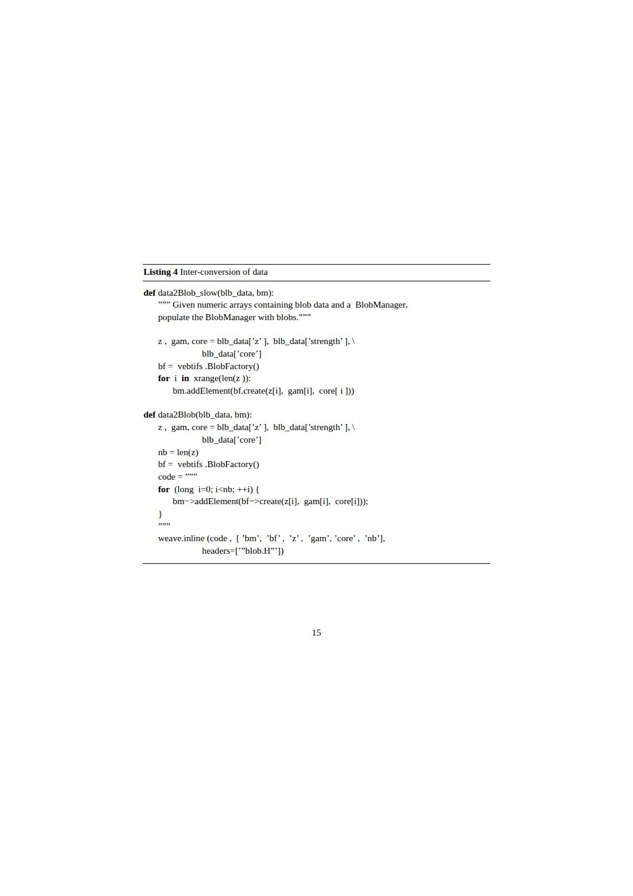Listing 4 Inter-conversion of data
def data2Blob_slow(blb_data, bm):
””” Given numeric arrays containing blob data and a BlobManager,
populate the BlobManager with blobs.”””
z , gam, core = blb_data[’z’ ], blb_data[’strength’ ], \
blb_data[’core’]
bf = vebtifs .BlobFactory()
for i in xrange(len(z )):
bm.addElement(bf.create(z[i], gam[i], core[ i ]))
def data2Blob(blb_data, bm):
z , gam, core = blb_data[’z’ ], blb_data[’strength’ ], \
blb_data[’core’]
nb = len(z)
bf = vebtifs .BlobFactory()
code = ”””
for (long i=0; i<nb; ++i) {
bm−>addElement(bf−>create(z[i], gam[i], core[i]));
}
”””
weave.inline (code , [ ’bm’, ’bf’ , ’z’ , ’gam’, ’core’ , ’nb’],
headers=[’”blob.H”’])
15